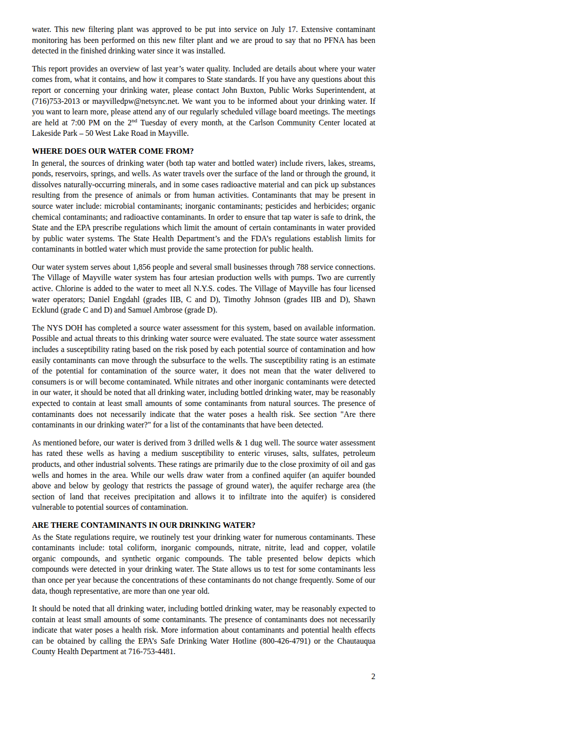water. This new filtering plant was approved to be put into service on July 17. Extensive contaminant monitoring has been performed on this new filter plant and we are proud to say that no PFNA has been detected in the finished drinking water since it was installed.
This report provides an overview of last year’s water quality. Included are details about where your water comes from, what it contains, and how it compares to State standards. If you have any questions about this report or concerning your drinking water, please contact John Buxton, Public Works Superintendent, at (716)753-2013 or mayvilledpw@netsync.net. We want you to be informed about your drinking water. If you want to learn more, please attend any of our regularly scheduled village board meetings. The meetings are held at 7:00 PM on the 2nd Tuesday of every month, at the Carlson Community Center located at Lakeside Park – 50 West Lake Road in Mayville.
Where does our water come from?
In general, the sources of drinking water (both tap water and bottled water) include rivers, lakes, streams, ponds, reservoirs, springs, and wells. As water travels over the surface of the land or through the ground, it dissolves naturally-occurring minerals, and in some cases radioactive material and can pick up substances resulting from the presence of animals or from human activities. Contaminants that may be present in source water include: microbial contaminants; inorganic contaminants; pesticides and herbicides; organic chemical contaminants; and radioactive contaminants. In order to ensure that tap water is safe to drink, the State and the EPA prescribe regulations which limit the amount of certain contaminants in water provided by public water systems. The State Health Department’s and the FDA’s regulations establish limits for contaminants in bottled water which must provide the same protection for public health.
Our water system serves about 1,856 people and several small businesses through 788 service connections. The Village of Mayville water system has four artesian production wells with pumps. Two are currently active. Chlorine is added to the water to meet all N.Y.S. codes. The Village of Mayville has four licensed water operators; Daniel Engdahl (grades IIB, C and D), Timothy Johnson (grades IIB and D), Shawn Ecklund (grade C and D) and Samuel Ambrose (grade D).
The NYS DOH has completed a source water assessment for this system, based on available information. Possible and actual threats to this drinking water source were evaluated. The state source water assessment includes a susceptibility rating based on the risk posed by each potential source of contamination and how easily contaminants can move through the subsurface to the wells. The susceptibility rating is an estimate of the potential for contamination of the source water, it does not mean that the water delivered to consumers is or will become contaminated. While nitrates and other inorganic contaminants were detected in our water, it should be noted that all drinking water, including bottled drinking water, may be reasonably expected to contain at least small amounts of some contaminants from natural sources. The presence of contaminants does not necessarily indicate that the water poses a health risk. See section "Are there contaminants in our drinking water?" for a list of the contaminants that have been detected.
As mentioned before, our water is derived from 3 drilled wells & 1 dug well. The source water assessment has rated these wells as having a medium susceptibility to enteric viruses, salts, sulfates, petroleum products, and other industrial solvents. These ratings are primarily due to the close proximity of oil and gas wells and homes in the area. While our wells draw water from a confined aquifer (an aquifer bounded above and below by geology that restricts the passage of ground water), the aquifer recharge area (the section of land that receives precipitation and allows it to infiltrate into the aquifer) is considered vulnerable to potential sources of contamination.
Are there contaminants in our drinking water?
As the State regulations require, we routinely test your drinking water for numerous contaminants. These contaminants include: total coliform, inorganic compounds, nitrate, nitrite, lead and copper, volatile organic compounds, and synthetic organic compounds. The table presented below depicts which compounds were detected in your drinking water. The State allows us to test for some contaminants less than once per year because the concentrations of these contaminants do not change frequently. Some of our data, though representative, are more than one year old.
It should be noted that all drinking water, including bottled drinking water, may be reasonably expected to contain at least small amounts of some contaminants. The presence of contaminants does not necessarily indicate that water poses a health risk. More information about contaminants and potential health effects can be obtained by calling the EPA’s Safe Drinking Water Hotline (800-426-4791) or the Chautauqua County Health Department at 716-753-4481.
2